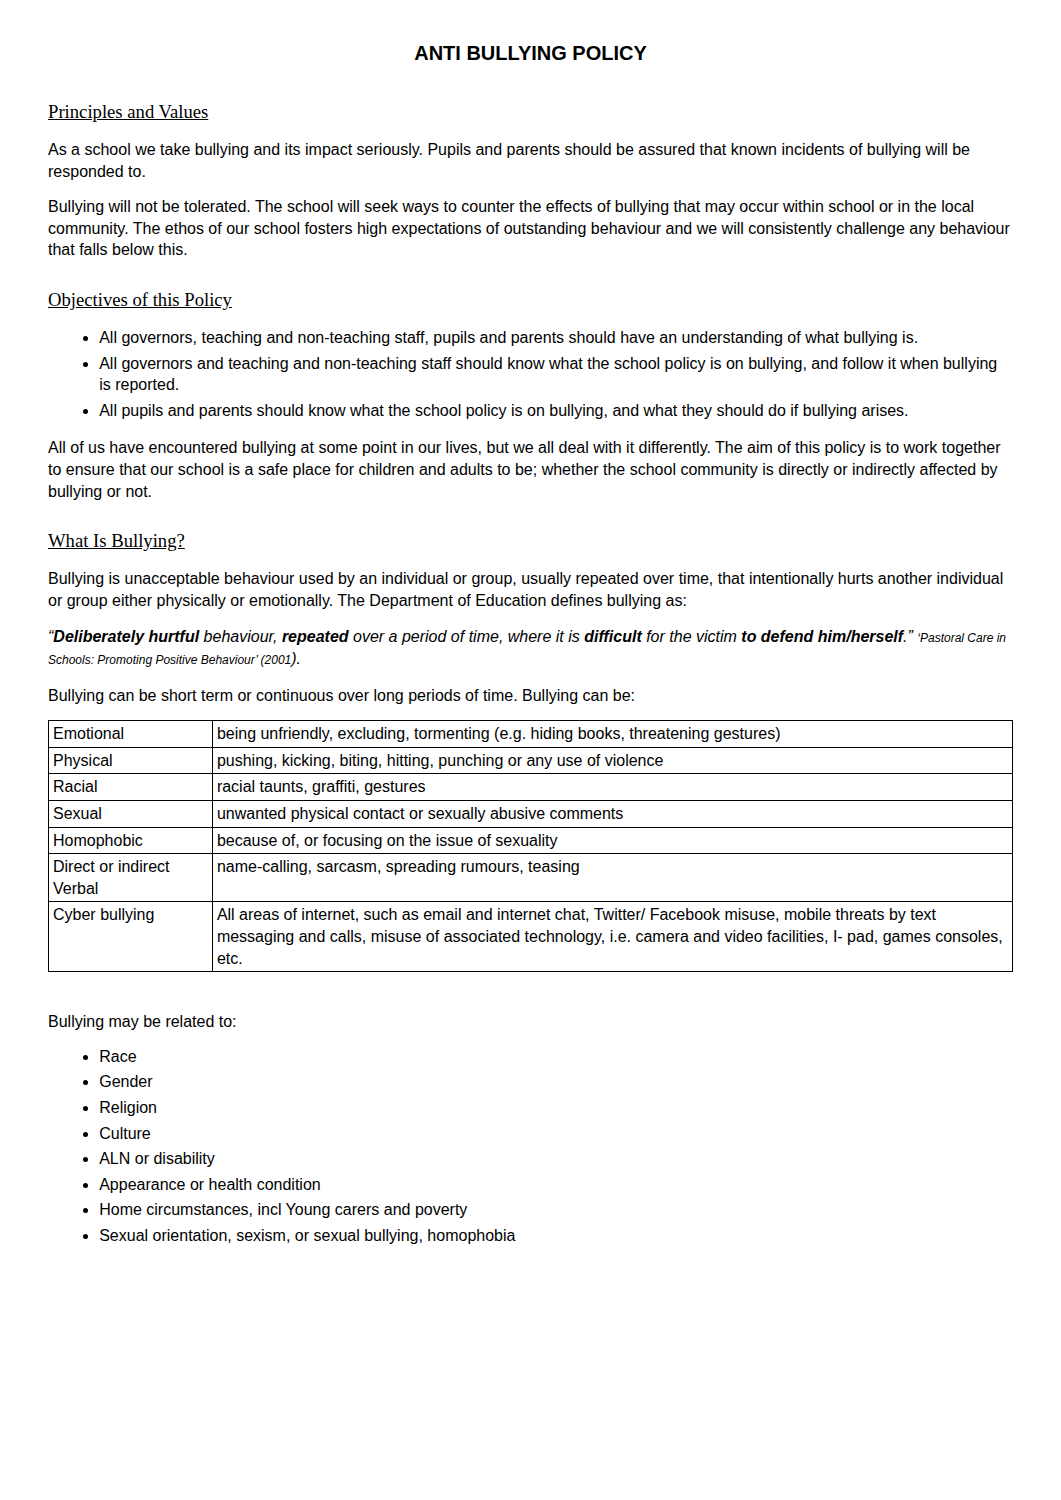ANTI BULLYING POLICY
Principles and Values
As a school we take bullying and its impact seriously. Pupils and parents should be assured that known incidents of bullying will be responded to.
Bullying will not be tolerated. The school will seek ways to counter the effects of bullying that may occur within school or in the local community. The ethos of our school fosters high expectations of outstanding behaviour and we will consistently challenge any behaviour that falls below this.
Objectives of this Policy
All governors, teaching and non-teaching staff, pupils and parents should have an understanding of what bullying is.
All governors and teaching and non-teaching staff should know what the school policy is on bullying, and follow it when bullying is reported.
All pupils and parents should know what the school policy is on bullying, and what they should do if bullying arises.
All of us have encountered bullying at some point in our lives, but we all deal with it differently. The aim of this policy is to work together to ensure that our school is a safe place for children and adults to be; whether the school community is directly or indirectly affected by bullying or not.
What Is Bullying?
Bullying is unacceptable behaviour used by an individual or group, usually repeated over time, that intentionally hurts another individual or group either physically or emotionally. The Department of Education defines bullying as:
“Deliberately hurtful behaviour, repeated over a period of time, where it is difficult for the victim to defend him/herself.” ‘Pastoral Care in Schools: Promoting Positive Behaviour’ (2001).
Bullying can be short term or continuous over long periods of time. Bullying can be:
| Emotional | being unfriendly, excluding, tormenting (e.g. hiding books, threatening gestures) |
| Physical | pushing, kicking, biting, hitting, punching or any use of violence |
| Racial | racial taunts, graffiti, gestures |
| Sexual | unwanted physical contact or sexually abusive comments |
| Homophobic | because of, or focusing on the issue of sexuality |
| Direct or indirect Verbal | name-calling, sarcasm, spreading rumours, teasing |
| Cyber bullying | All areas of internet, such as email and internet chat, Twitter/ Facebook misuse, mobile threats by text messaging and calls, misuse of associated technology, i.e. camera and video facilities, I- pad, games consoles, etc. |
Bullying may be related to:
Race
Gender
Religion
Culture
ALN or disability
Appearance or health condition
Home circumstances, incl Young carers and poverty
Sexual orientation, sexism, or sexual bullying, homophobia